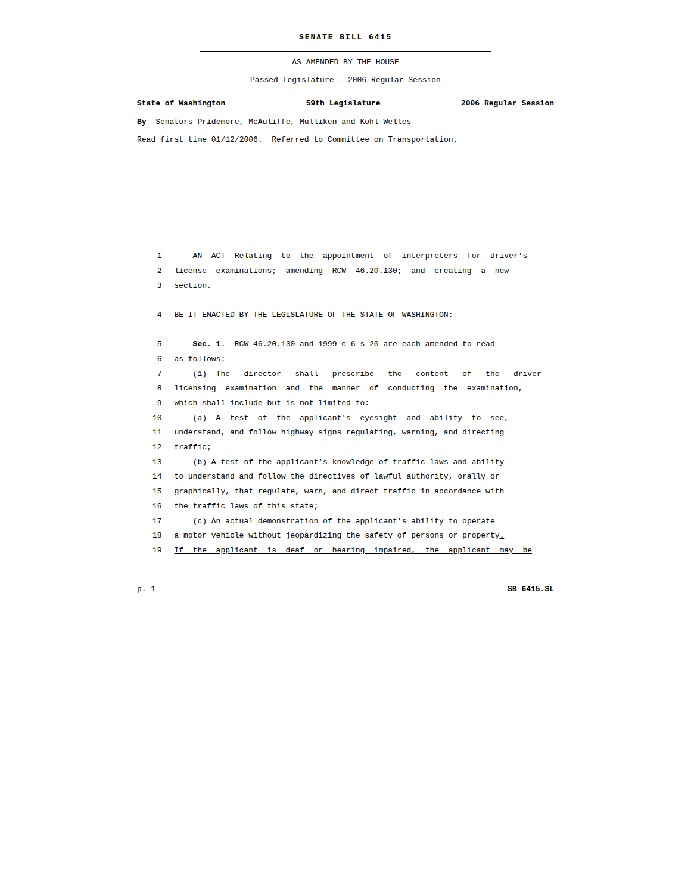SENATE BILL 6415
AS AMENDED BY THE HOUSE
Passed Legislature - 2006 Regular Session
State of Washington 59th Legislature 2006 Regular Session
By Senators Pridemore, McAuliffe, Mulliken and Kohl-Welles
Read first time 01/12/2006. Referred to Committee on Transportation.
1 AN ACT Relating to the appointment of interpreters for driver's
2 license examinations; amending RCW 46.20.130; and creating a new
3 section.
4 BE IT ENACTED BY THE LEGISLATURE OF THE STATE OF WASHINGTON:
5 Sec. 1. RCW 46.20.130 and 1999 c 6 s 20 are each amended to read
6 as follows:
7 (1) The director shall prescribe the content of the driver
8 licensing examination and the manner of conducting the examination,
9 which shall include but is not limited to:
10 (a) A test of the applicant's eyesight and ability to see,
11 understand, and follow highway signs regulating, warning, and directing
12 traffic;
13 (b) A test of the applicant's knowledge of traffic laws and ability
14 to understand and follow the directives of lawful authority, orally or
15 graphically, that regulate, warn, and direct traffic in accordance with
16 the traffic laws of this state;
17 (c) An actual demonstration of the applicant's ability to operate
18 a motor vehicle without jeopardizing the safety of persons or property.
19 If the applicant is deaf or hearing impaired, the applicant may be
p. 1 SB 6415.SL